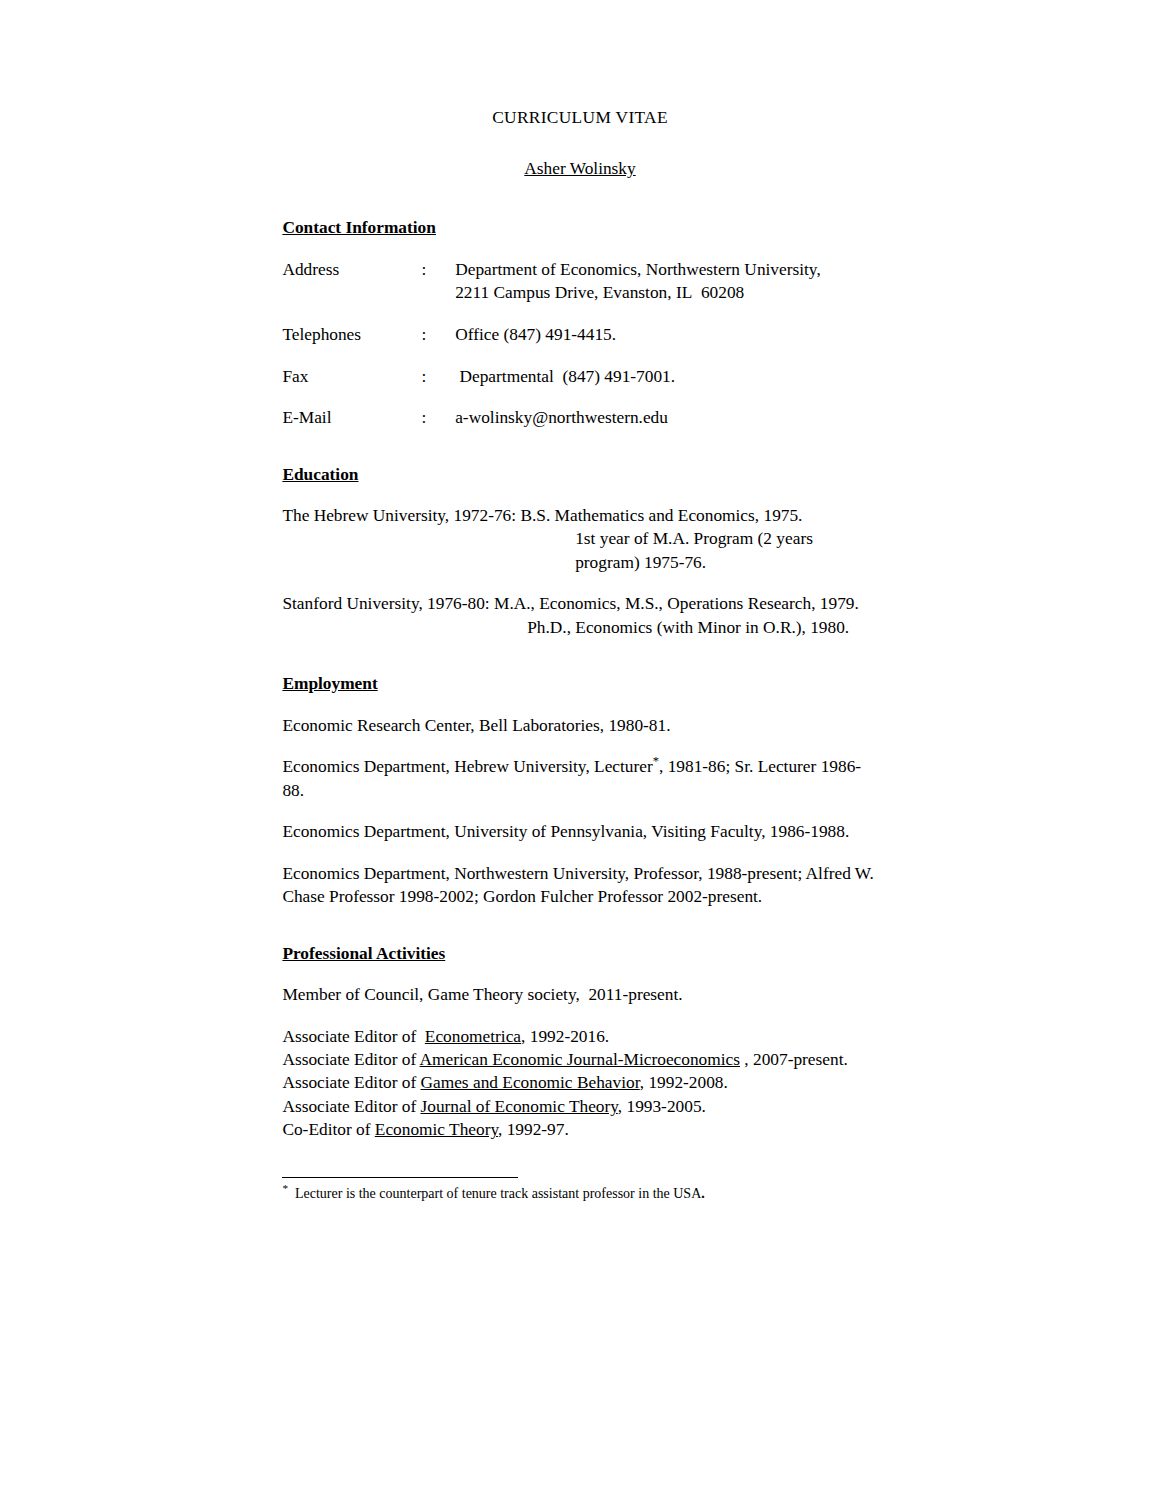CURRICULUM VITAE
Asher Wolinsky
Contact Information
| Address | : | Department of Economics, Northwestern University, 2211 Campus Drive, Evanston, IL 60208 |
| Telephones | : | Office (847) 491-4415. |
| Fax | : | Departmental (847) 491-7001. |
| E-Mail | : | a-wolinsky@northwestern.edu |
Education
The Hebrew University, 1972-76: B.S. Mathematics and Economics, 1975. 1st year of M.A. Program (2 years program) 1975-76.
Stanford University, 1976-80: M.A., Economics, M.S., Operations Research, 1979. Ph.D., Economics (with Minor in O.R.), 1980.
Employment
Economic Research Center, Bell Laboratories, 1980-81.
Economics Department, Hebrew University, Lecturer*, 1981-86; Sr. Lecturer 1986-88.
Economics Department, University of Pennsylvania, Visiting Faculty, 1986-1988.
Economics Department, Northwestern University, Professor, 1988-present; Alfred W. Chase Professor 1998-2002; Gordon Fulcher Professor 2002-present.
Professional Activities
Member of Council, Game Theory society, 2011-present.
Associate Editor of Econometrica, 1992-2016.
Associate Editor of American Economic Journal-Microeconomics , 2007-present.
Associate Editor of Games and Economic Behavior, 1992-2008.
Associate Editor of Journal of Economic Theory, 1993-2005.
Co-Editor of Economic Theory, 1992-97.
* Lecturer is the counterpart of tenure track assistant professor in the USA.